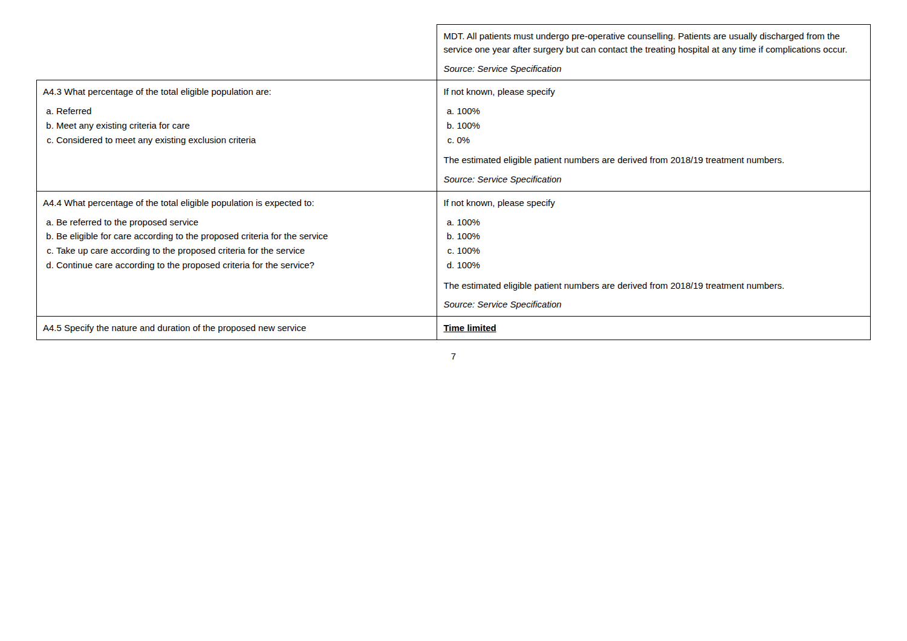| | MDT. All patients must undergo pre-operative counselling. Patients are usually discharged from the service one year after surgery but can contact the treating hospital at any time if complications occur. Source: Service Specification |
| A4.3 What percentage of the total eligible population are: Referred Meet any existing criteria for care Considered to meet any existing exclusion criteria | If not known, please specify 100% 100% 0% The estimated eligible patient numbers are derived from 2018/19 treatment numbers. Source: Service Specification |
| A4.4 What percentage of the total eligible population is expected to: Be referred to the proposed service Be eligible for care according to the proposed criteria for the service Take up care according to the proposed criteria for the service Continue care according to the proposed criteria for the service? | If not known, please specify 100% 100% 100% 100% The estimated eligible patient numbers are derived from 2018/19 treatment numbers. Source: Service Specification |
| A4.5 Specify the nature and duration of the proposed new service | Time limited |
7